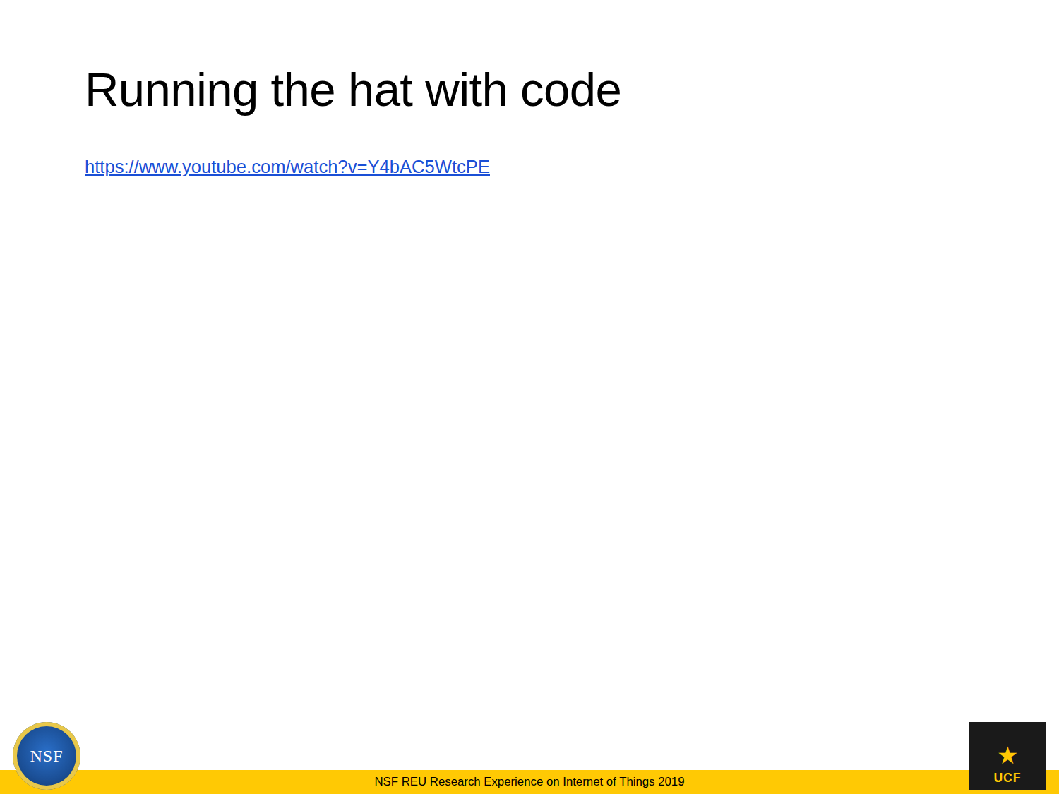Running the hat with code
https://www.youtube.com/watch?v=Y4bAC5WtcPE
NSF
NSF REU Research Experience on Internet of Things 2019
★
UCF